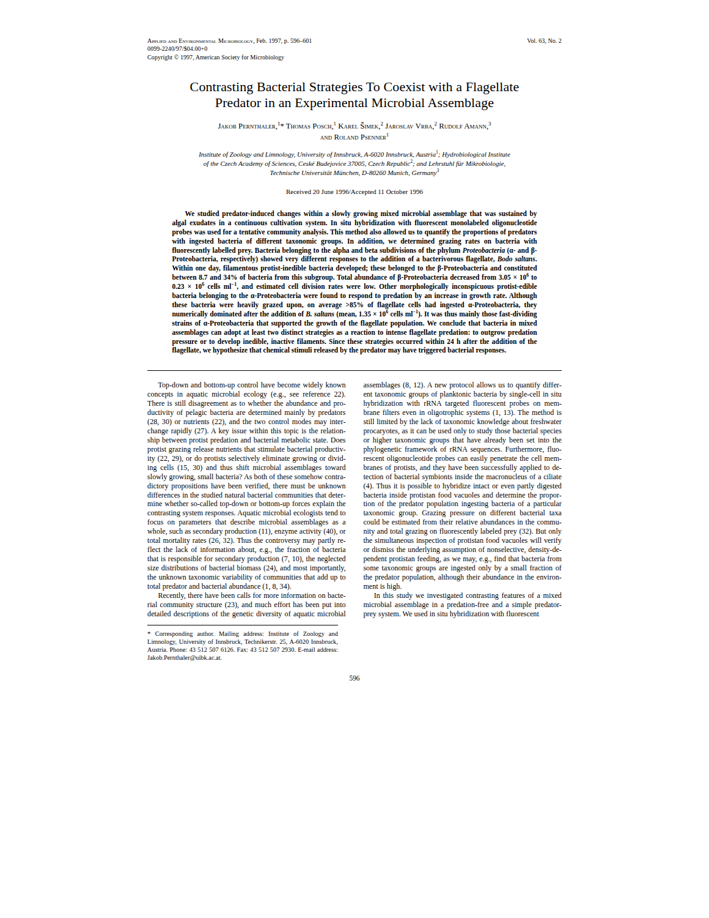Applied and Environmental Microbiology, Feb. 1997, p. 596–601
0099-2240/97/$04.00+0
Copyright © 1997, American Society for Microbiology
Vol. 63, No. 2
Contrasting Bacterial Strategies To Coexist with a Flagellate
Predator in an Experimental Microbial Assemblage
Jakob Pernthaler,1* Thomas Posch,1 Karel Šimek,2 Jaroslav Vrba,2 Rudolf Amann,3
and Roland Psenner1
Institute of Zoology and Limnology, University of Innsbruck, A-6020 Innsbruck, Austria1; Hydrobiological Institute
of the Czech Academy of Sciences, Ceské Budejovice 37005, Czech Republic2; and Lehrstuhl für Mikrobiologie,
Technische Universität München, D-80260 Munich, Germany3
Received 20 June 1996/Accepted 11 October 1996
We studied predator-induced changes within a slowly growing mixed microbial assemblage that was sustained by algal exudates in a continuous cultivation system. In situ hybridization with fluorescent monolabeled oligonucleotide probes was used for a tentative community analysis. This method also allowed us to quantify the proportions of predators with ingested bacteria of different taxonomic groups. In addition, we determined grazing rates on bacteria with fluorescently labelled prey. Bacteria belonging to the alpha and beta subdivisions of the phylum Proteobacteria (α- and β-Proteobacteria, respectively) showed very different responses to the addition of a bacterivorous flagellate, Bodo saltans. Within one day, filamentous protist-inedible bacteria developed; these belonged to the β-Proteobacteria and constituted between 8.7 and 34% of bacteria from this subgroup. Total abundance of β-Proteobacteria decreased from 3.05 × 106 to 0.23 × 106 cells ml−1, and estimated cell division rates were low. Other morphologically inconspicuous protist-edible bacteria belonging to the α-Proteobacteria were found to respond to predation by an increase in growth rate. Although these bacteria were heavily grazed upon, on average >85% of flagellate cells had ingested α-Proteobacteria, they numerically dominated after the addition of B. saltans (mean, 1.35 × 106 cells ml−1). It was thus mainly those fast-dividing strains of α-Proteobacteria that supported the growth of the flagellate population. We conclude that bacteria in mixed assemblages can adopt at least two distinct strategies as a reaction to intense flagellate predation: to outgrow predation pressure or to develop inedible, inactive filaments. Since these strategies occurred within 24 h after the addition of the flagellate, we hypothesize that chemical stimuli released by the predator may have triggered bacterial responses.
Top-down and bottom-up control have become widely known concepts in aquatic microbial ecology (e.g., see reference 22). There is still disagreement as to whether the abundance and productivity of pelagic bacteria are determined mainly by predators (28, 30) or nutrients (22), and the two control modes may interchange rapidly (27). A key issue within this topic is the relationship between protist predation and bacterial metabolic state. Does protist grazing release nutrients that stimulate bacterial productivity (22, 29), or do protists selectively eliminate growing or dividing cells (15, 30) and thus shift microbial assemblages toward slowly growing, small bacteria? As both of these somehow contradictory propositions have been verified, there must be unknown differences in the studied natural bacterial communities that determine whether so-called top-down or bottom-up forces explain the contrasting system responses. Aquatic microbial ecologists tend to focus on parameters that describe microbial assemblages as a whole, such as secondary production (11), enzyme activity (40), or total mortality rates (26, 32). Thus the controversy may partly reflect the lack of information about, e.g., the fraction of bacteria that is responsible for secondary production (7, 10), the neglected size distributions of bacterial biomass (24), and most importantly, the unknown taxonomic variability of communities that add up to total predator and bacterial abundance (1, 8, 34).
Recently, there have been calls for more information on bacterial community structure (23), and much effort has been put into detailed descriptions of the genetic diversity of aquatic microbial assemblages (8, 12). A new protocol allows us to quantify different taxonomic groups of planktonic bacteria by single-cell in situ hybridization with rRNA targeted fluorescent probes on membrane filters even in oligotrophic systems (1, 13). The method is still limited by the lack of taxonomic knowledge about freshwater procaryotes, as it can be used only to study those bacterial species or higher taxonomic groups that have already been set into the phylogenetic framework of rRNA sequences. Furthermore, fluorescent oligonucleotide probes can easily penetrate the cell membranes of protists, and they have been successfully applied to detection of bacterial symbionts inside the macronucleus of a ciliate (4). Thus it is possible to hybridize intact or even partly digested bacteria inside protistan food vacuoles and determine the proportion of the predator population ingesting bacteria of a particular taxonomic group. Grazing pressure on different bacterial taxa could be estimated from their relative abundances in the community and total grazing on fluorescently labeled prey (32). But only the simultaneous inspection of protistan food vacuoles will verify or dismiss the underlying assumption of nonselective, density-dependent protistan feeding, as we may, e.g., find that bacteria from some taxonomic groups are ingested only by a small fraction of the predator population, although their abundance in the environment is high.
In this study we investigated contrasting features of a mixed microbial assemblage in a predation-free and a simple predator-prey system. We used in situ hybridization with fluorescent
* Corresponding author. Mailing address: Institute of Zoology and Limnology, University of Innsbruck, Technikerstr. 25, A-6020 Innsbruck, Austria. Phone: 43 512 507 6126. Fax: 43 512 507 2930. E-mail address: Jakob.Pernthaler@uibk.ac.at.
596